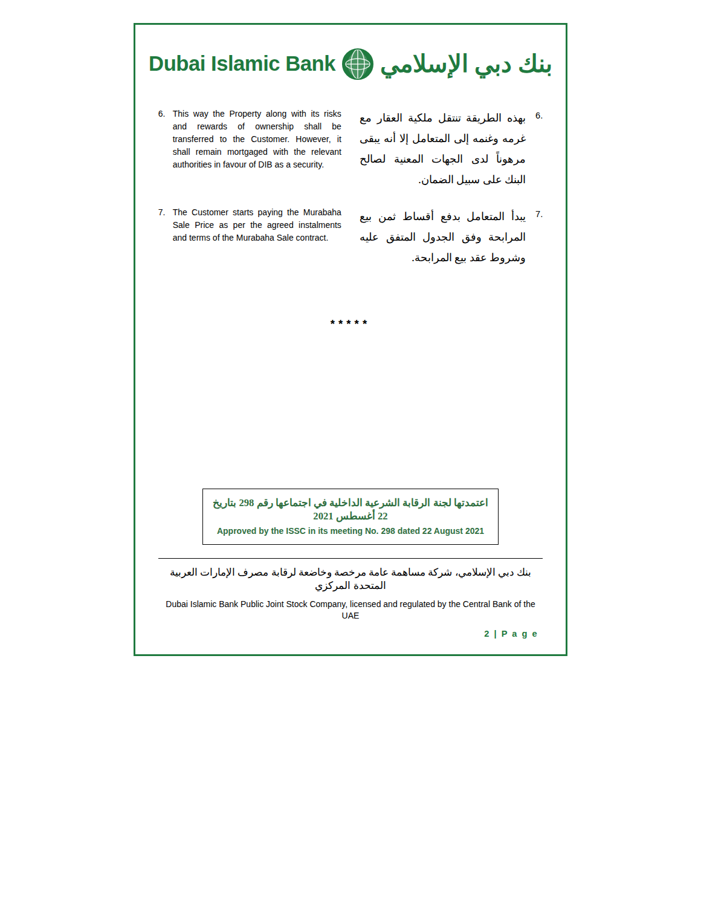Dubai Islamic Bank بنك دبي الإسلامي
6.
This way the Property along with its risks and rewards of ownership shall be transferred to the Customer. However, it shall remain mortgaged with the relevant authorities in favour of DIB as a security.
.6
بهذه الطريقة تنتقل ملكية العقار مع غرمه وغنمه إلى المتعامل إلا أنه يبقى مرهوناً لدى الجهات المعنية لصالح البنك على سبيل الضمان.
7.
The Customer starts paying the Murabaha Sale Price as per the agreed instalments and terms of the Murabaha Sale contract.
.7
يبدأ المتعامل بدفع أقساط ثمن بيع المرابحة وفق الجدول المتفق عليه وشروط عقد بيع المرابحة.
*****
اعتمدتها لجنة الرقابة الشرعية الداخلية في اجتماعها رقم 298 بتاريخ 22 أغسطس 2021
Approved by the ISSC in its meeting No. 298 dated 22 August 2021
بنك دبي الإسلامي، شركة مساهمة عامة مرخصة وخاضعة لرقابة مصرف الإمارات العربية المتحدة المركزي
Dubai Islamic Bank Public Joint Stock Company, licensed and regulated by the Central Bank of the UAE
2 | P a g e